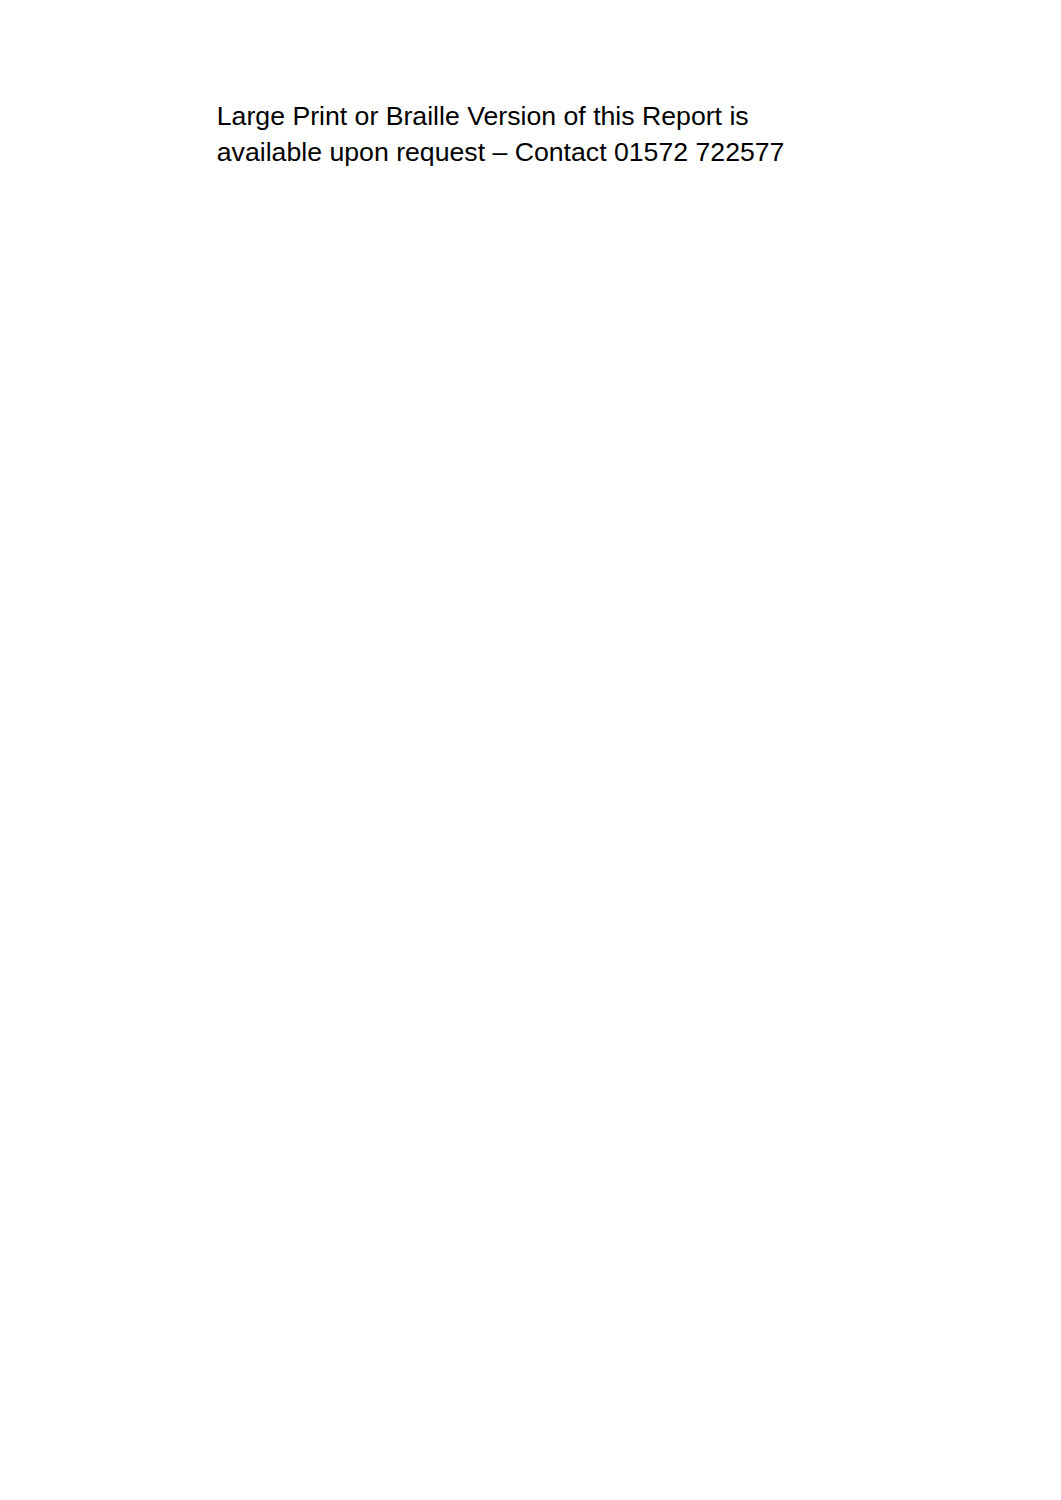Large Print or Braille Version of this Report is available upon request – Contact 01572 722577